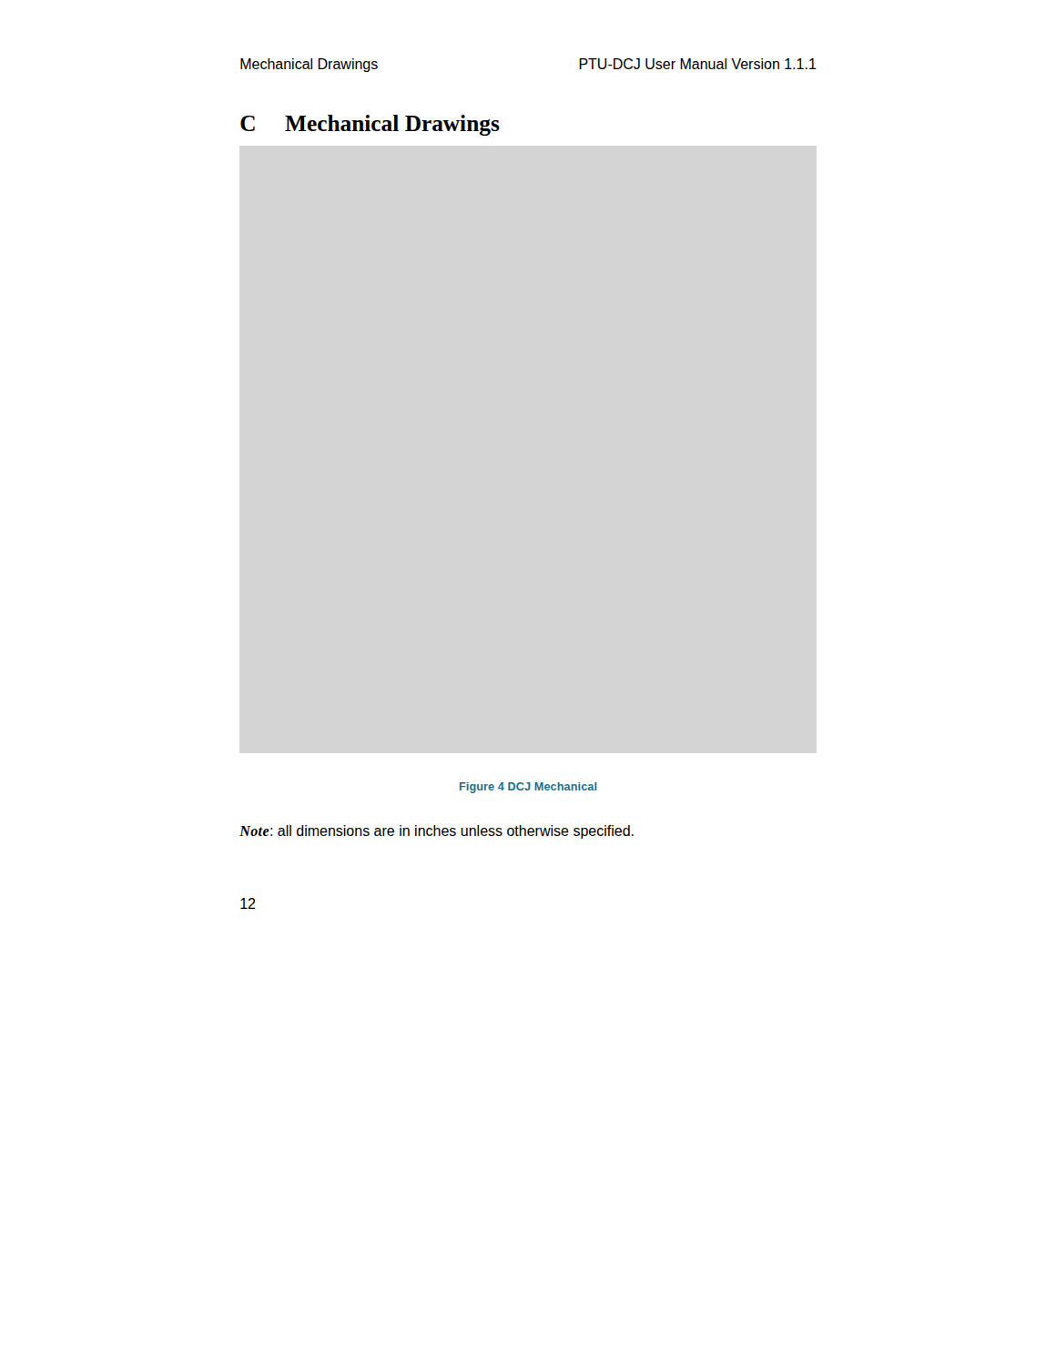Mechanical Drawings
PTU-DCJ User Manual Version 1.1.1
CMechanical Drawings
Figure 4 DCJ Mechanical
Note: all dimensions are in inches unless otherwise specified.
12